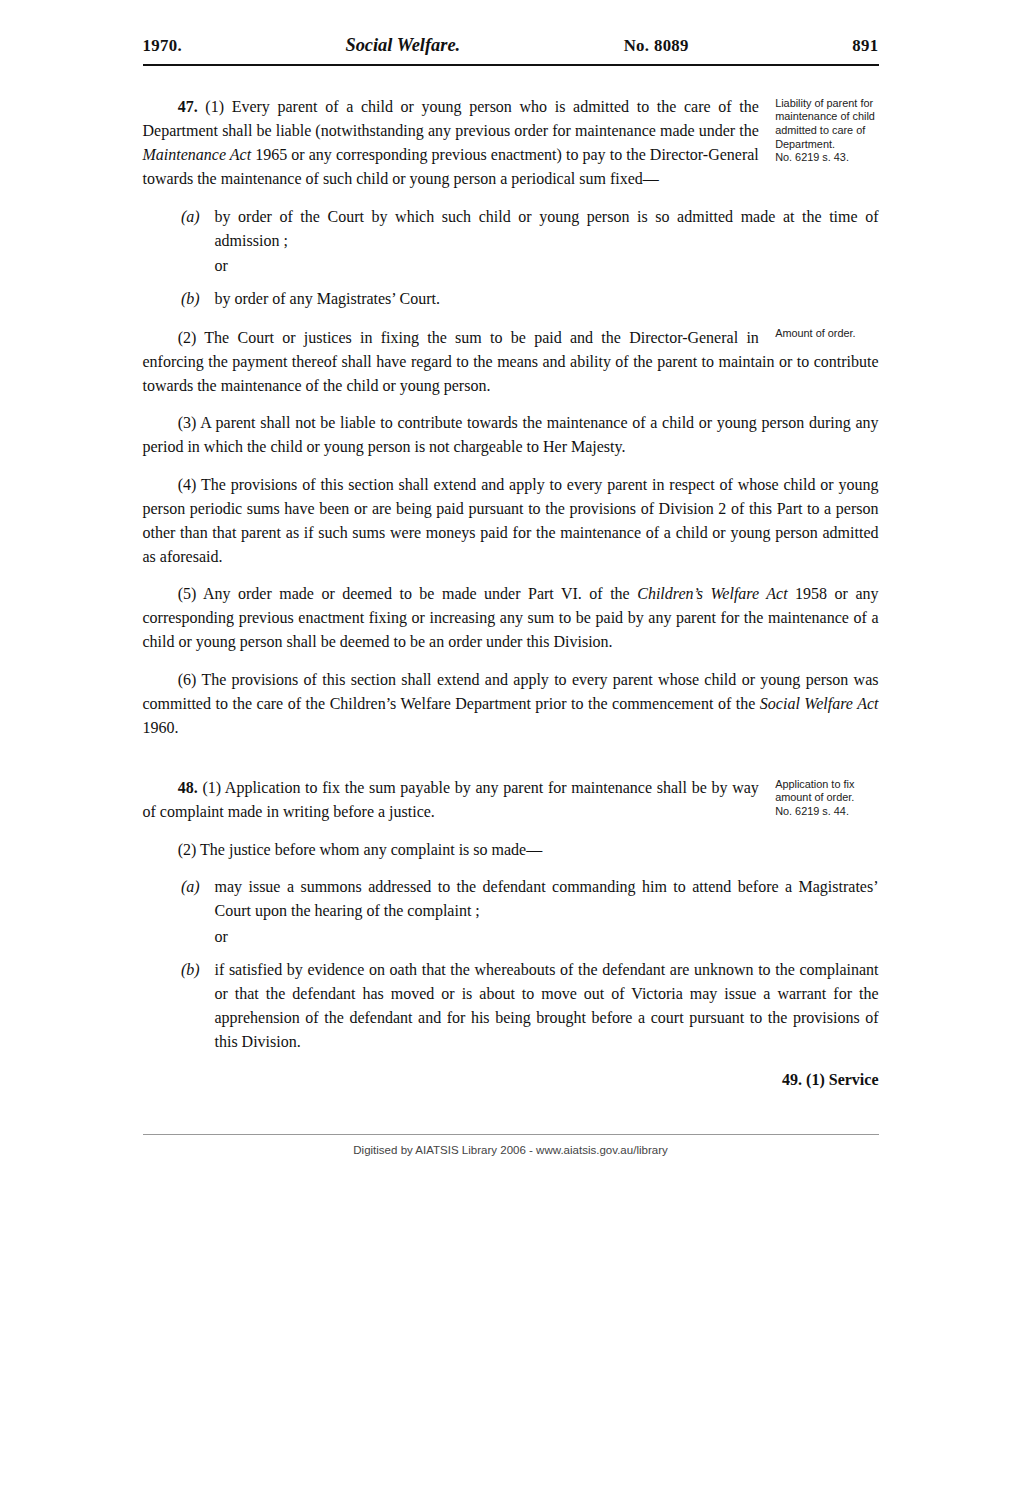1970. Social Welfare. No. 8089 891
Liability of parent for maintenance of child admitted to care of Department. No. 6219 s. 43.
47. (1) Every parent of a child or young person who is admitted to the care of the Department shall be liable (notwithstanding any previous order for maintenance made under the Maintenance Act 1965 or any corresponding previous enactment) to pay to the Director-General towards the maintenance of such child or young person a periodical sum fixed—
(a) by order of the Court by which such child or young person is so admitted made at the time of admission ; or
(b) by order of any Magistrates’ Court.
Amount of order.
(2) The Court or justices in fixing the sum to be paid and the Director-General in enforcing the payment thereof shall have regard to the means and ability of the parent to maintain or to contribute towards the maintenance of the child or young person.
(3) A parent shall not be liable to contribute towards the maintenance of a child or young person during any period in which the child or young person is not chargeable to Her Majesty.
(4) The provisions of this section shall extend and apply to every parent in respect of whose child or young person periodic sums have been or are being paid pursuant to the provisions of Division 2 of this Part to a person other than that parent as if such sums were moneys paid for the maintenance of a child or young person admitted as aforesaid.
(5) Any order made or deemed to be made under Part VI. of the Children’s Welfare Act 1958 or any corresponding previous enactment fixing or increasing any sum to be paid by any parent for the maintenance of a child or young person shall be deemed to be an order under this Division.
(6) The provisions of this section shall extend and apply to every parent whose child or young person was committed to the care of the Children’s Welfare Department prior to the commencement of the Social Welfare Act 1960.
Application to fix amount of order. No. 6219 s. 44.
48. (1) Application to fix the sum payable by any parent for maintenance shall be by way of complaint made in writing before a justice.
(2) The justice before whom any complaint is so made—
(a) may issue a summons addressed to the defendant commanding him to attend before a Magistrates’ Court upon the hearing of the complaint ; or
(b) if satisfied by evidence on oath that the whereabouts of the defendant are unknown to the complainant or that the defendant has moved or is about to move out of Victoria may issue a warrant for the apprehension of the defendant and for his being brought before a court pursuant to the provisions of this Division.
49. (1) Service
Digitised by AIATSIS Library 2006 - www.aiatsis.gov.au/library